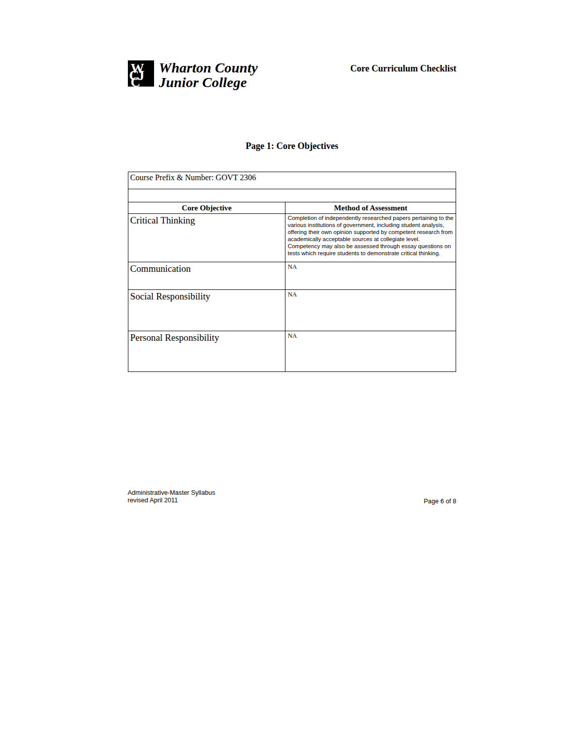W C J C
Wharton County
Junior College
Core Curriculum Checklist
Page 1: Core Objectives
| Course Prefix & Number: GOVT 2306 |
| Core Objective | Method of Assessment |
| Critical Thinking | Completion of independently researched papers pertaining to the various institutions of government, including student analysis, offering their own opinion supported by competent research from academically acceptable sources at collegiate level. Competency may also be assessed through essay questions on tests which require students to demonstrate critical thinking. |
| Communication | NA |
| Social Responsibility | NA |
| Personal Responsibility | NA |
Administrative-Master Syllabus
revised April 2011
Page 6 of 8